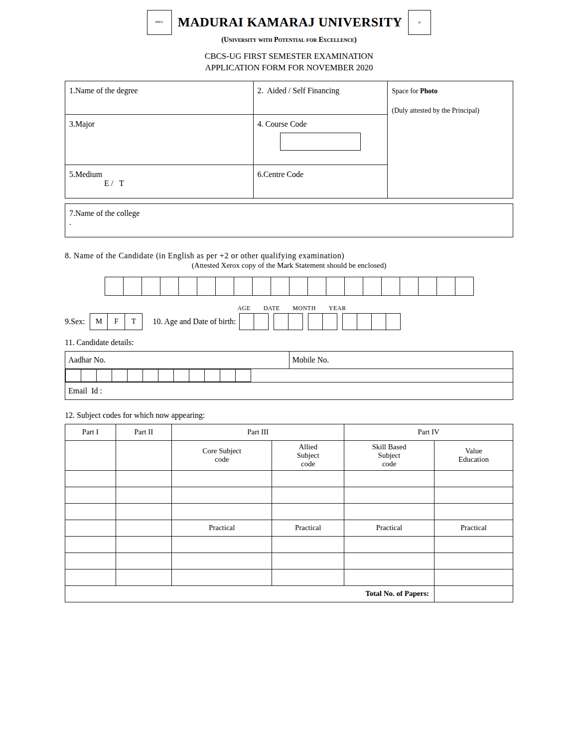MKU
MADURAI KAMARAJ UNIVERSITY
K
(University with Potential for Excellence)
CBCS-UG FIRST SEMESTER EXAMINATION
APPLICATION FORM FOR NOVEMBER 2020
| 1.Name of the degree | 2. Aided / Self Financing | Space for Photo (Duly attested by the Principal) |
| 3.Major | 4. Course Code |
| 5.Medium E / T | 6.Centre Code |
| 7.Name of the college . |
8. Name of the Candidate (in English as per +2 or other qualifying examination)
(Attested Xerox copy of the Mark Statement should be enclosed)
9.Sex:
| M | F | T |
AGE DATE MONTH YEAR
10. Age and Date of birth:
11. Candidate details:
| Aadhar No. | Mobile No. |
| Email Id : |
12. Subject codes for which now appearing:
| Part I | Part II | Part III | Part IV |
| --- | --- | --- | --- |
| | | Core Subject code | Allied Subject code | Skill Based Subject code | Value Education |
| | | Practical | Practical | Practical | Practical |
| Total No. of Papers: | |